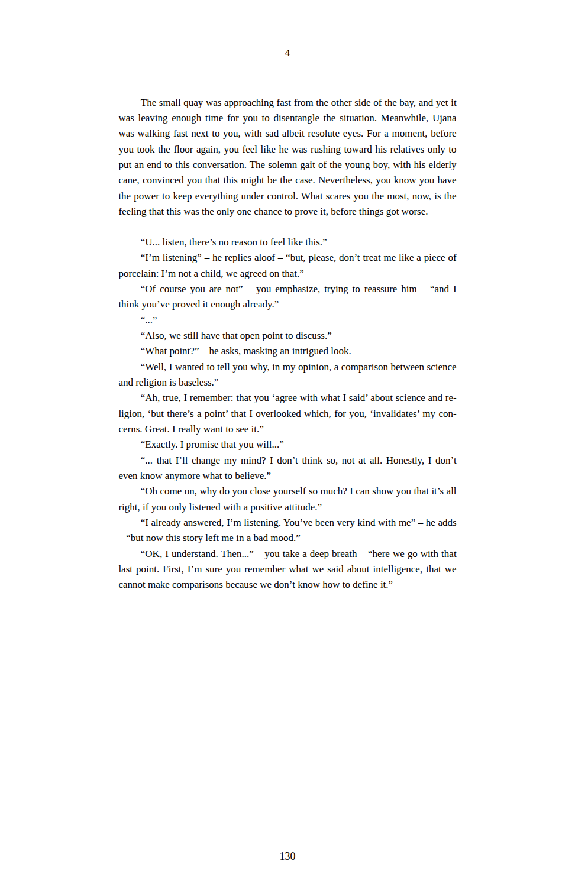4
The small quay was approaching fast from the other side of the bay, and yet it was leaving enough time for you to disentangle the situation. Meanwhile, Ujana was walking fast next to you, with sad albeit resolute eyes. For a moment, before you took the floor again, you feel like he was rushing toward his relatives only to put an end to this conversation. The solemn gait of the young boy, with his elderly cane, convinced you that this might be the case. Nevertheless, you know you have the power to keep everything under control. What scares you the most, now, is the feeling that this was the only one chance to prove it, before things got worse.
“U... listen, there’s no reason to feel like this.”
“I’m listening” – he replies aloof – “but, please, don’t treat me like a piece of porcelain: I’m not a child, we agreed on that.”
“Of course you are not” – you emphasize, trying to reassure him – “and I think you’ve proved it enough already.”
“...”
“Also, we still have that open point to discuss.”
“What point?” – he asks, masking an intrigued look.
“Well, I wanted to tell you why, in my opinion, a comparison between science and religion is baseless.”
“Ah, true, I remember: that you ‘agree with what I said’ about science and religion, ‘but there’s a point’ that I overlooked which, for you, ‘invalidates’ my concerns. Great. I really want to see it.”
“Exactly. I promise that you will...”
“... that I’ll change my mind? I don’t think so, not at all. Honestly, I don’t even know anymore what to believe.”
“Oh come on, why do you close yourself so much? I can show you that it’s all right, if you only listened with a positive attitude.”
“I already answered, I’m listening. You’ve been very kind with me” – he adds – “but now this story left me in a bad mood.”
“OK, I understand. Then...” – you take a deep breath – “here we go with that last point. First, I’m sure you remember what we said about intelligence, that we cannot make comparisons because we don’t know how to define it.”
130